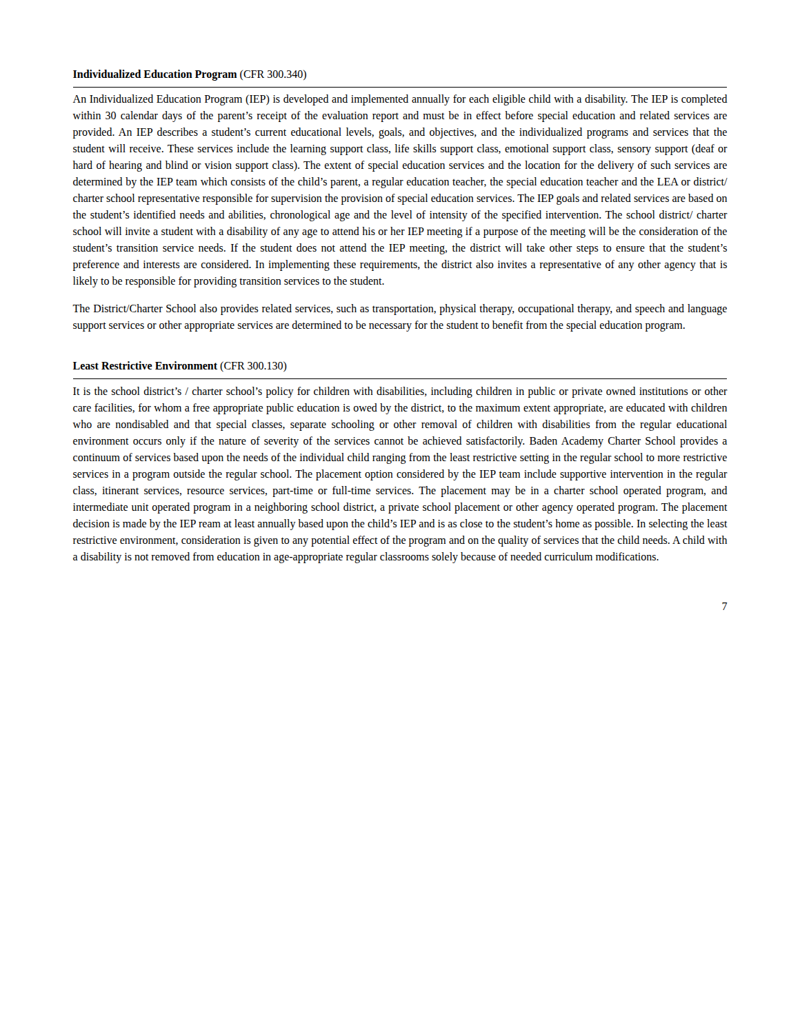Individualized Education Program (CFR 300.340)
An Individualized Education Program (IEP) is developed and implemented annually for each eligible child with a disability. The IEP is completed within 30 calendar days of the parent’s receipt of the evaluation report and must be in effect before special education and related services are provided. An IEP describes a student’s current educational levels, goals, and objectives, and the individualized programs and services that the student will receive. These services include the learning support class, life skills support class, emotional support class, sensory support (deaf or hard of hearing and blind or vision support class). The extent of special education services and the location for the delivery of such services are determined by the IEP team which consists of the child’s parent, a regular education teacher, the special education teacher and the LEA or district/ charter school representative responsible for supervision the provision of special education services. The IEP goals and related services are based on the student’s identified needs and abilities, chronological age and the level of intensity of the specified intervention. The school district/ charter school will invite a student with a disability of any age to attend his or her IEP meeting if a purpose of the meeting will be the consideration of the student’s transition service needs. If the student does not attend the IEP meeting, the district will take other steps to ensure that the student’s preference and interests are considered. In implementing these requirements, the district also invites a representative of any other agency that is likely to be responsible for providing transition services to the student.
The District/Charter School also provides related services, such as transportation, physical therapy, occupational therapy, and speech and language support services or other appropriate services are determined to be necessary for the student to benefit from the special education program.
Least Restrictive Environment (CFR 300.130)
It is the school district’s / charter school’s policy for children with disabilities, including children in public or private owned institutions or other care facilities, for whom a free appropriate public education is owed by the district, to the maximum extent appropriate, are educated with children who are nondisabled and that special classes, separate schooling or other removal of children with disabilities from the regular educational environment occurs only if the nature of severity of the services cannot be achieved satisfactorily. Baden Academy Charter School provides a continuum of services based upon the needs of the individual child ranging from the least restrictive setting in the regular school to more restrictive services in a program outside the regular school. The placement option considered by the IEP team include supportive intervention in the regular class, itinerant services, resource services, part-time or full-time services. The placement may be in a charter school operated program, and intermediate unit operated program in a neighboring school district, a private school placement or other agency operated program. The placement decision is made by the IEP ream at least annually based upon the child’s IEP and is as close to the student’s home as possible. In selecting the least restrictive environment, consideration is given to any potential effect of the program and on the quality of services that the child needs. A child with a disability is not removed from education in age-appropriate regular classrooms solely because of needed curriculum modifications.
7